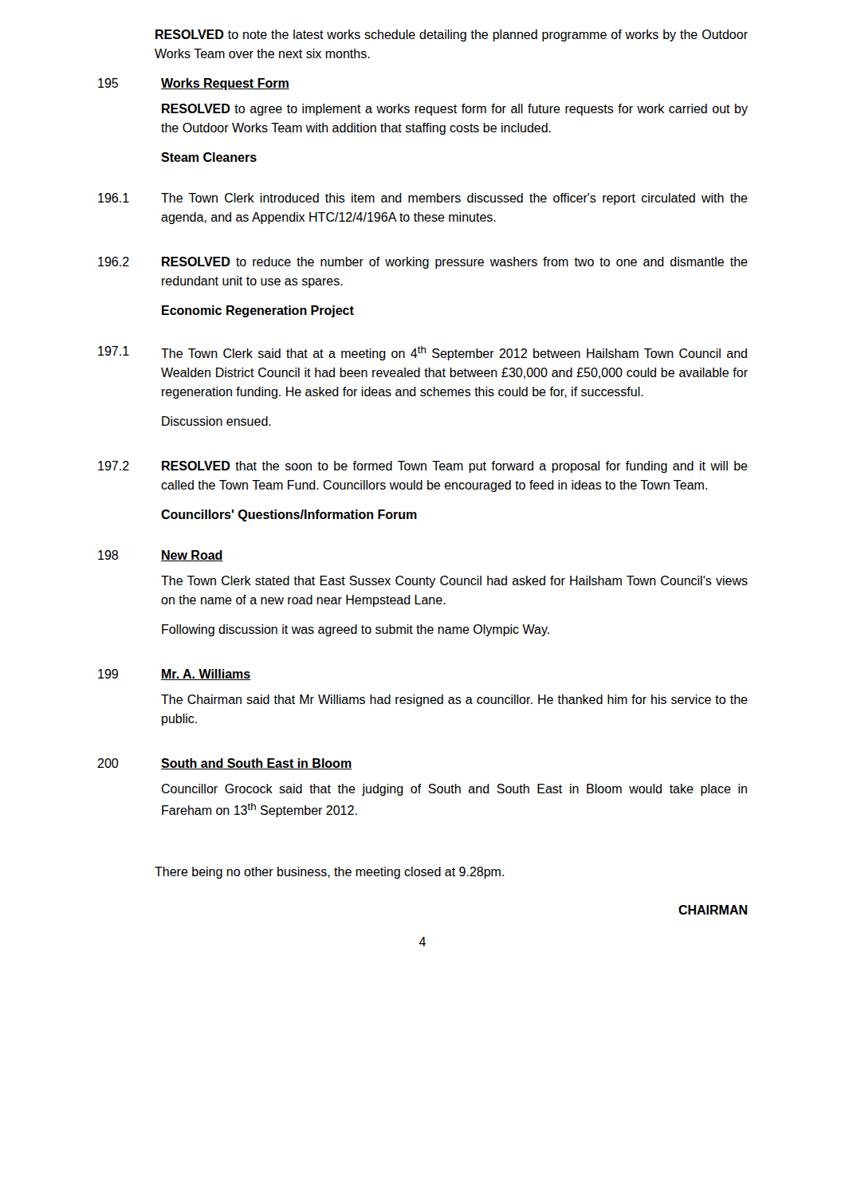RESOLVED to note the latest works schedule detailing the planned programme of works by the Outdoor Works Team over the next six months.
195
Works Request Form
RESOLVED to agree to implement a works request form for all future requests for work carried out by the Outdoor Works Team with addition that staffing costs be included.
Steam Cleaners
196.1
The Town Clerk introduced this item and members discussed the officer's report circulated with the agenda, and as Appendix HTC/12/4/196A to these minutes.
196.2
RESOLVED to reduce the number of working pressure washers from two to one and dismantle the redundant unit to use as spares.
Economic Regeneration Project
197.1
The Town Clerk said that at a meeting on 4th September 2012 between Hailsham Town Council and Wealden District Council it had been revealed that between £30,000 and £50,000 could be available for regeneration funding. He asked for ideas and schemes this could be for, if successful.
Discussion ensued.
197.2
RESOLVED that the soon to be formed Town Team put forward a proposal for funding and it will be called the Town Team Fund. Councillors would be encouraged to feed in ideas to the Town Team.
Councillors' Questions/Information Forum
198
New Road
The Town Clerk stated that East Sussex County Council had asked for Hailsham Town Council's views on the name of a new road near Hempstead Lane.
Following discussion it was agreed to submit the name Olympic Way.
199
Mr. A. Williams
The Chairman said that Mr Williams had resigned as a councillor. He thanked him for his service to the public.
200
South and South East in Bloom
Councillor Grocock said that the judging of South and South East in Bloom would take place in Fareham on 13th September 2012.
There being no other business, the meeting closed at 9.28pm.
CHAIRMAN
4